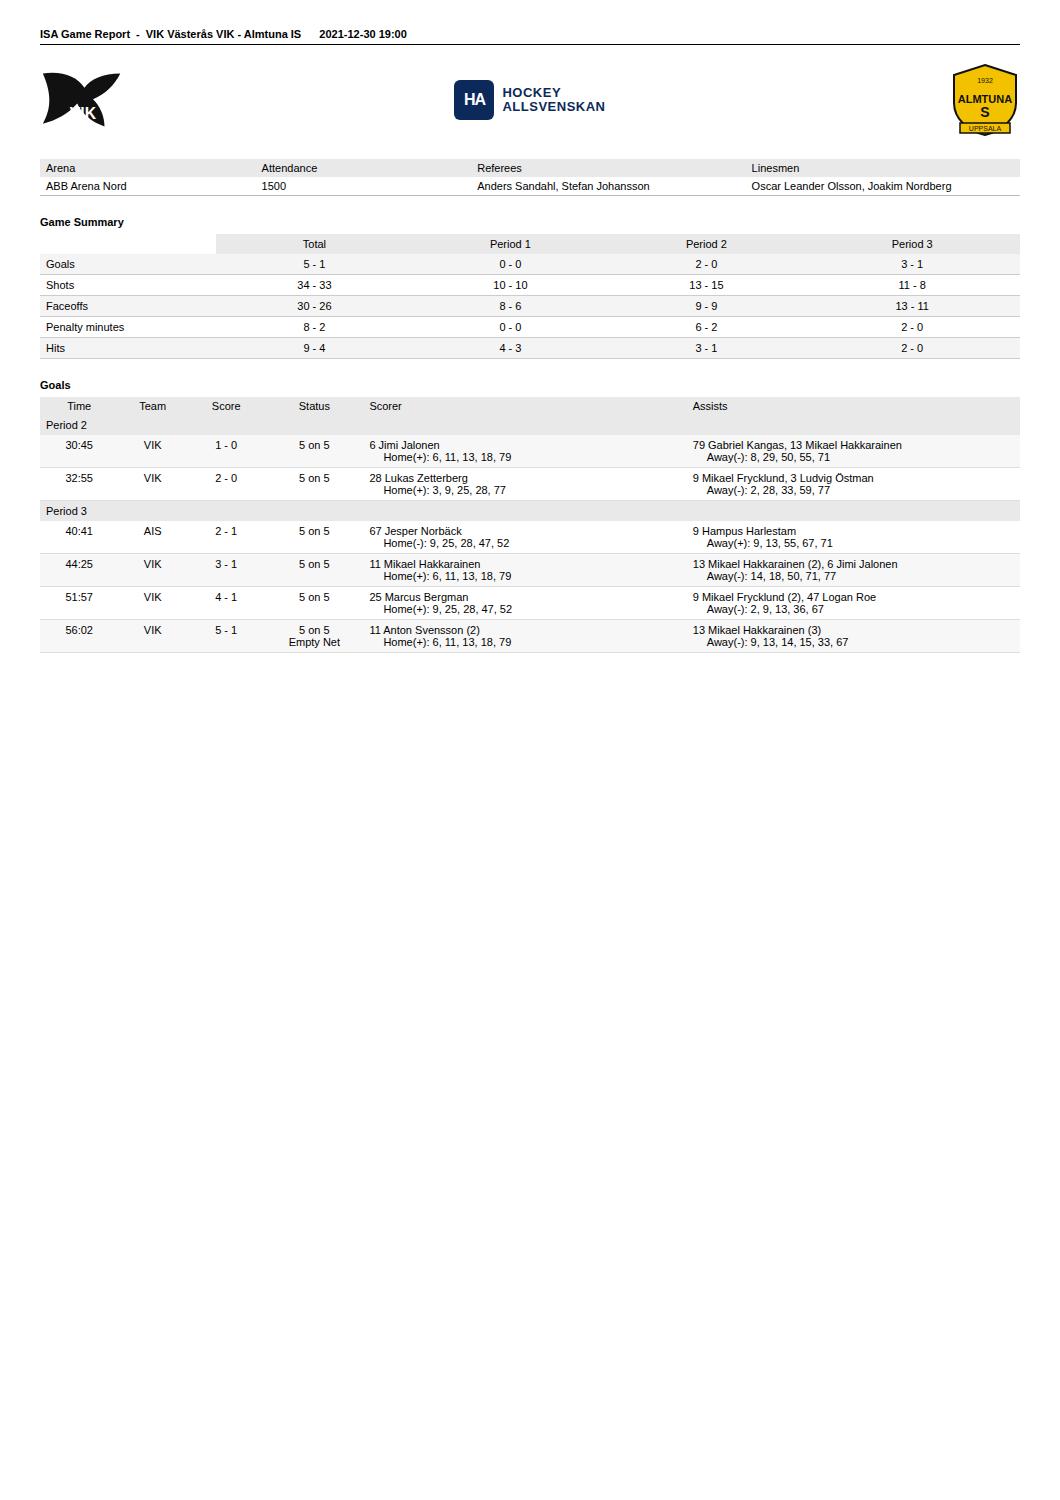ISA Game Report-VIK Västerås VIK - Almtuna IS 2021-12-30 19:00
VIK
HA
HOCKEY
ALLSVENSKAN
1932 ALMTUNA S UPPSALA
| Arena | Attendance | Referees | Linesmen |
| --- | --- | --- | --- |
| ABB Arena Nord | 1500 | Anders Sandahl, Stefan Johansson | Oscar Leander Olsson, Joakim Nordberg |
Game Summary
| | Total | Period 1 | Period 2 | Period 3 |
| --- | --- | --- | --- | --- |
| Goals | 5 - 1 | 0 - 0 | 2 - 0 | 3 - 1 |
| Shots | 34 - 33 | 10 - 10 | 13 - 15 | 11 - 8 |
| Faceoffs | 30 - 26 | 8 - 6 | 9 - 9 | 13 - 11 |
| Penalty minutes | 8 - 2 | 0 - 0 | 6 - 2 | 2 - 0 |
| Hits | 9 - 4 | 4 - 3 | 3 - 1 | 2 - 0 |
Goals
| Time | Team | Score | Status | Scorer | Assists |
| --- | --- | --- | --- | --- | --- |
| Period 2 |
| 30:45 | VIK | 1 - 0 | 5 on 5 | 6 Jimi Jalonen Home(+): 6, 11, 13, 18, 79 | 79 Gabriel Kangas, 13 Mikael Hakkarainen Away(-): 8, 29, 50, 55, 71 |
| 32:55 | VIK | 2 - 0 | 5 on 5 | 28 Lukas Zetterberg Home(+): 3, 9, 25, 28, 77 | 9 Mikael Frycklund, 3 Ludvig Östman Away(-): 2, 28, 33, 59, 77 |
| Period 3 |
| 40:41 | AIS | 2 - 1 | 5 on 5 | 67 Jesper Norbäck Home(-): 9, 25, 28, 47, 52 | 9 Hampus Harlestam Away(+): 9, 13, 55, 67, 71 |
| 44:25 | VIK | 3 - 1 | 5 on 5 | 11 Mikael Hakkarainen Home(+): 6, 11, 13, 18, 79 | 13 Mikael Hakkarainen (2), 6 Jimi Jalonen Away(-): 14, 18, 50, 71, 77 |
| 51:57 | VIK | 4 - 1 | 5 on 5 | 25 Marcus Bergman Home(+): 9, 25, 28, 47, 52 | 9 Mikael Frycklund (2), 47 Logan Roe Away(-): 2, 9, 13, 36, 67 |
| 56:02 | VIK | 5 - 1 | 5 on 5 Empty Net | 11 Anton Svensson (2) Home(+): 6, 11, 13, 18, 79 | 13 Mikael Hakkarainen (3) Away(-): 9, 13, 14, 15, 33, 67 |